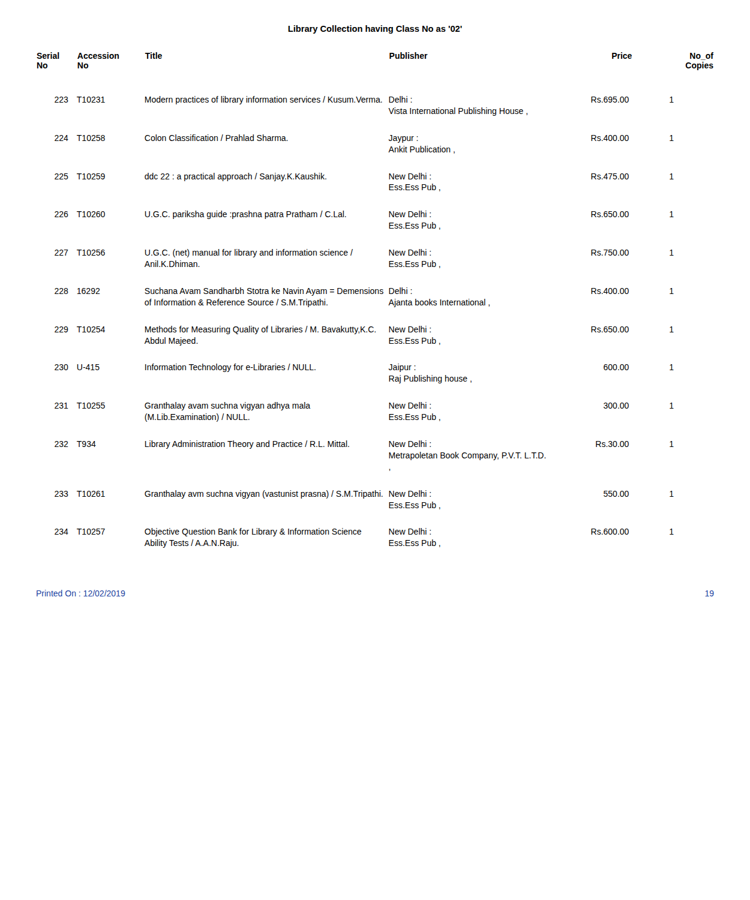Library Collection having Class No as '02'
| Serial No | Accession No | Title | Publisher | Price | No_of Copies |
| --- | --- | --- | --- | --- | --- |
| 223 | T10231 | Modern practices of library information services / Kusum.Verma. | Delhi : Vista International Publishing House , | Rs.695.00 | 1 |
| 224 | T10258 | Colon Classification / Prahlad Sharma. | Jaypur : Ankit Publication , | Rs.400.00 | 1 |
| 225 | T10259 | ddc 22 : a practical approach / Sanjay.K.Kaushik. | New Delhi : Ess.Ess Pub , | Rs.475.00 | 1 |
| 226 | T10260 | U.G.C. pariksha guide :prashna patra Pratham / C.Lal. | New Delhi : Ess.Ess Pub , | Rs.650.00 | 1 |
| 227 | T10256 | U.G.C. (net) manual for library and information science / Anil.K.Dhiman. | New Delhi : Ess.Ess Pub , | Rs.750.00 | 1 |
| 228 | 16292 | Suchana Avam Sandharbh Stotra ke Navin Ayam = Demensions of Information & Reference Source / S.M.Tripathi. | Delhi : Ajanta books International , | Rs.400.00 | 1 |
| 229 | T10254 | Methods for Measuring Quality of Libraries / M. Bavakutty,K.C. Abdul Majeed. | New Delhi : Ess.Ess Pub , | Rs.650.00 | 1 |
| 230 | U-415 | Information Technology for e-Libraries / NULL. | Jaipur : Raj Publishing house , | 600.00 | 1 |
| 231 | T10255 | Granthalay avam suchna vigyan adhya mala (M.Lib.Examination) / NULL. | New Delhi : Ess.Ess Pub , | 300.00 | 1 |
| 232 | T934 | Library Administration Theory and Practice / R.L. Mittal. | New Delhi : Metrapoletan Book Company, P.V.T. L.T.D. , | Rs.30.00 | 1 |
| 233 | T10261 | Granthalay avm suchna vigyan (vastunist prasna) / S.M.Tripathi. | New Delhi : Ess.Ess Pub , | 550.00 | 1 |
| 234 | T10257 | Objective Question Bank for Library & Information Science Ability Tests / A.A.N.Raju. | New Delhi : Ess.Ess Pub , | Rs.600.00 | 1 |
Printed On : 12/02/2019 19